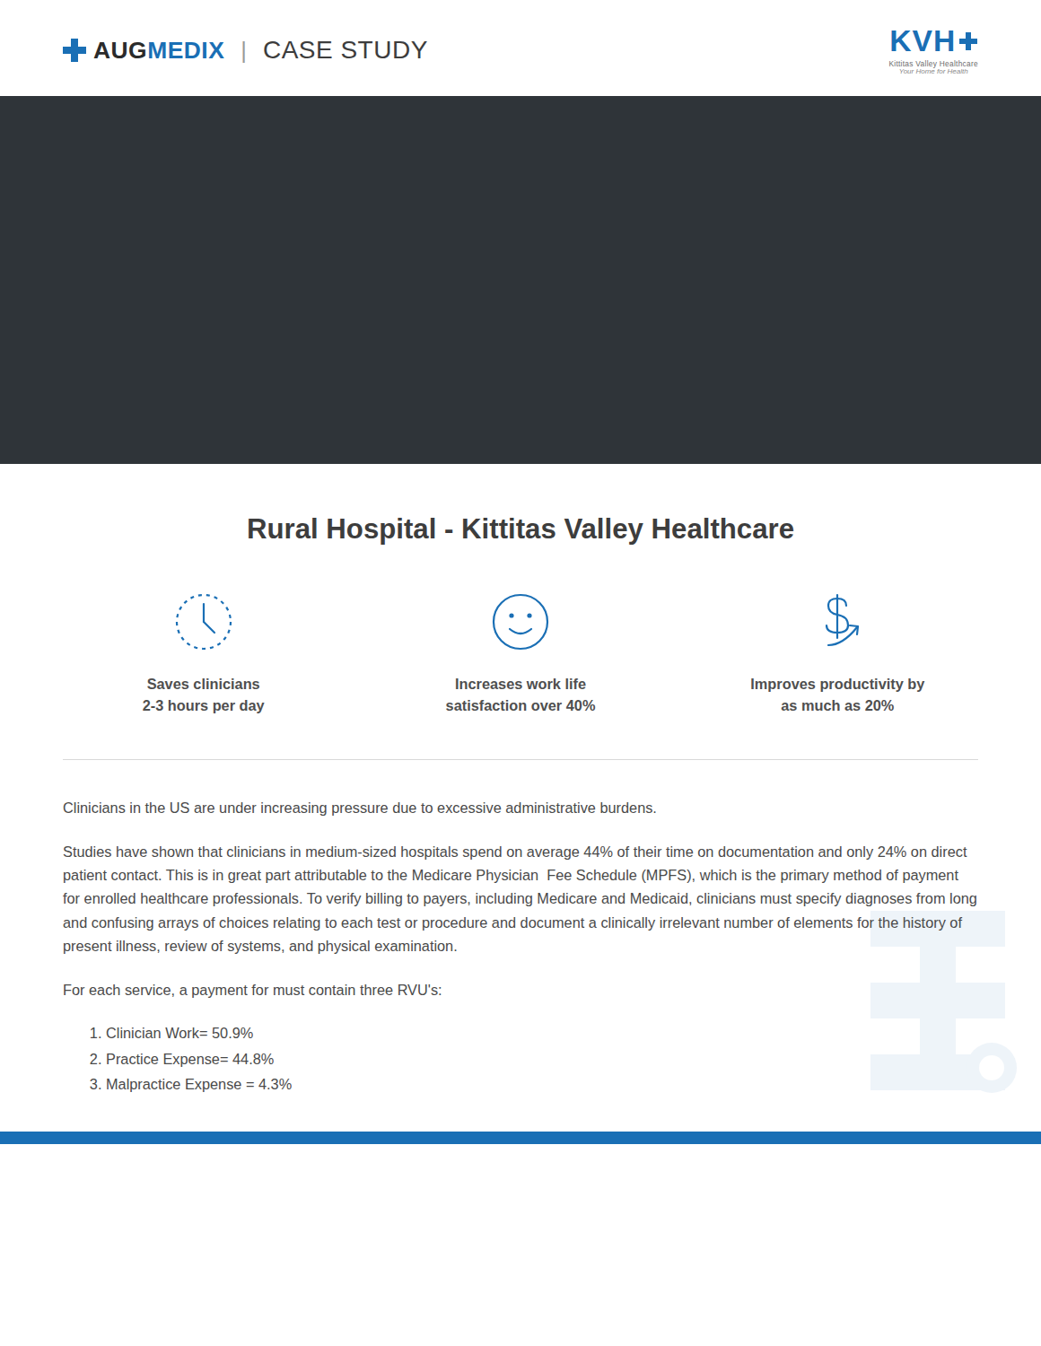AUG MEDIX
| CASE STUDY
KVH
Kittitas Valley Healthcare
Your Home for Health
Rural Hospital - Kittitas Valley Healthcare
Saves clinicians
2-3 hours per day
Increases work life
satisfaction over 40%
Improves productivity by
as much as 20%
Clinicians in the US are under increasing pressure due to excessive administrative burdens.
Studies have shown that clinicians in medium-sized hospitals spend on average 44% of their time on documentation and only 24% on direct patient contact. This is in great part attributable to the Medicare Physician Fee Schedule (MPFS), which is the primary method of payment for enrolled healthcare professionals. To verify billing to payers, including Medicare and Medicaid, clinicians must specify diagnoses from long and confusing arrays of choices relating to each test or procedure and document a clinically irrelevant number of elements for the history of present illness, review of systems, and physical examination.
For each service, a payment for must contain three RVU's:
Clinician Work= 50.9%
Practice Expense= 44.8%
Malpractice Expense = 4.3%